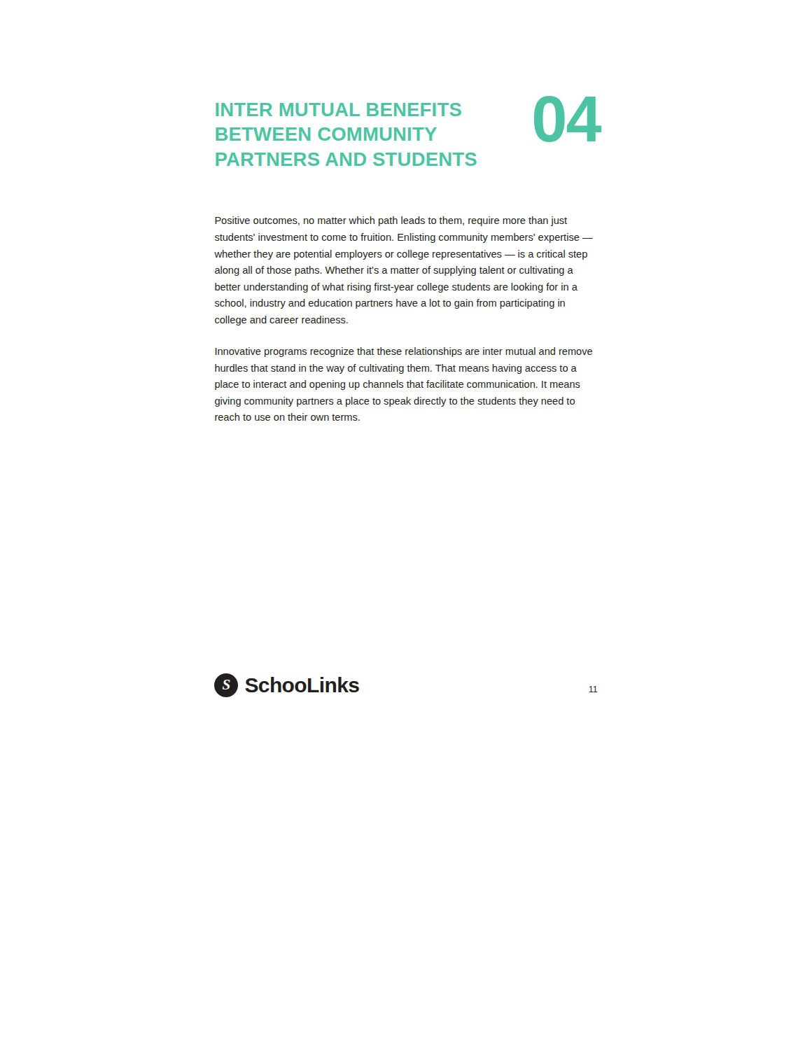Inter Mutual Benefits Between Community Partners and Students
04
Positive outcomes, no matter which path leads to them, require more than just students' investment to come to fruition. Enlisting community members' expertise — whether they are potential employers or college representatives — is a critical step along all of those paths. Whether it's a matter of supplying talent or cultivating a better understanding of what rising first-year college students are looking for in a school, industry and education partners have a lot to gain from participating in college and career readiness.
Innovative programs recognize that these relationships are inter mutual and remove hurdles that stand in the way of cultivating them. That means having access to a place to interact and opening up channels that facilitate communication. It means giving community partners a place to speak directly to the students they need to reach to use on their own terms.
SchooLinks
11